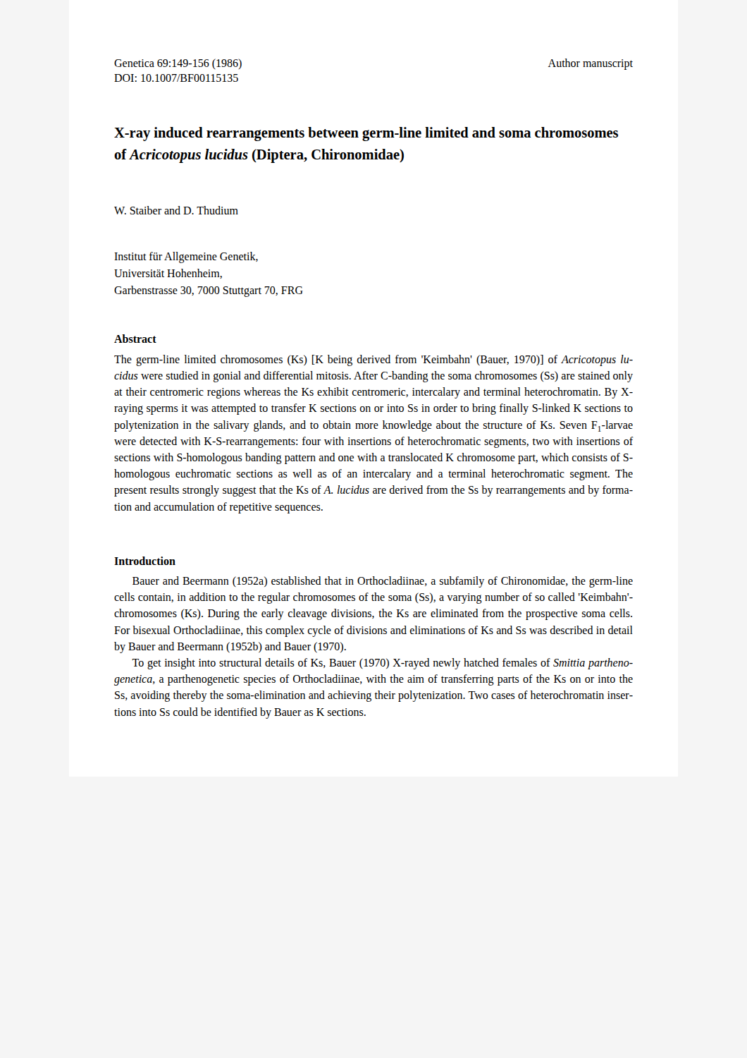Genetica 69:149-156 (1986)
DOI: 10.1007/BF00115135
Author manuscript
X-ray induced rearrangements between germ-line limited and soma chromosomes of Acricotopus lucidus (Diptera, Chironomidae)
W. Staiber and D. Thudium
Institut für Allgemeine Genetik,
Universität Hohenheim,
Garbenstrasse 30, 7000 Stuttgart 70, FRG
Abstract
The germ-line limited chromosomes (Ks) [K being derived from 'Keimbahn' (Bauer, 1970)] of Acricotopus lucidus were studied in gonial and differential mitosis. After C-banding the soma chromosomes (Ss) are stained only at their centromeric regions whereas the Ks exhibit centromeric, intercalary and terminal heterochromatin. By X-raying sperms it was attempted to transfer K sections on or into Ss in order to bring finally S-linked K sections to polytenization in the salivary glands, and to obtain more knowledge about the structure of Ks. Seven F1-larvae were detected with K-S-rearrangements: four with insertions of heterochromatic segments, two with insertions of sections with S-homologous banding pattern and one with a translocated K chromosome part, which consists of S-homologous euchromatic sections as well as of an intercalary and a terminal heterochromatic segment. The present results strongly suggest that the Ks of A. lucidus are derived from the Ss by rearrangements and by formation and accumulation of repetitive sequences.
Introduction
Bauer and Beermann (1952a) established that in Orthocladiinae, a subfamily of Chironomidae, the germ-line cells contain, in addition to the regular chromosomes of the soma (Ss), a varying number of so called 'Keimbahn'-chromosomes (Ks). During the early cleavage divisions, the Ks are eliminated from the prospective soma cells. For bisexual Orthocladiinae, this complex cycle of divisions and eliminations of Ks and Ss was described in detail by Bauer and Beermann (1952b) and Bauer (1970).
To get insight into structural details of Ks, Bauer (1970) X-rayed newly hatched females of Smittia parthenogenetica, a parthenogenetic species of Orthocladiinae, with the aim of transferring parts of the Ks on or into the Ss, avoiding thereby the soma-elimination and achieving their polytenization. Two cases of heterochromatin insertions into Ss could be identified by Bauer as K sections.